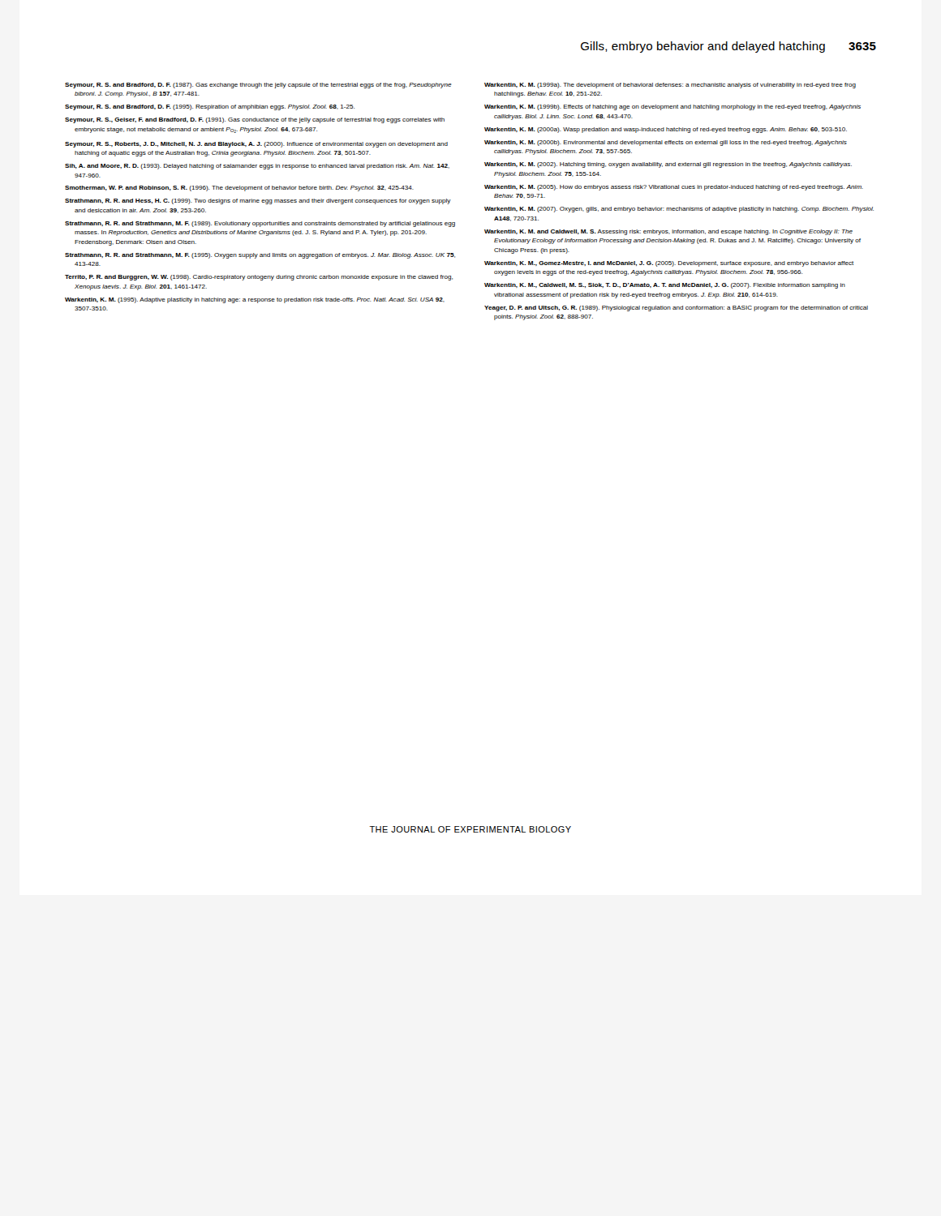Gills, embryo behavior and delayed hatching 3635
Seymour, R. S. and Bradford, D. F. (1987). Gas exchange through the jelly capsule of the terrestrial eggs of the frog, Pseudophryne bibroni. J. Comp. Physiol., B 157, 477-481.
Seymour, R. S. and Bradford, D. F. (1995). Respiration of amphibian eggs. Physiol. Zool. 68, 1-25.
Seymour, R. S., Geiser, F. and Bradford, D. F. (1991). Gas conductance of the jelly capsule of terrestrial frog eggs correlates with embryonic stage, not metabolic demand or ambient PO2. Physiol. Zool. 64, 673-687.
Seymour, R. S., Roberts, J. D., Mitchell, N. J. and Blaylock, A. J. (2000). Influence of environmental oxygen on development and hatching of aquatic eggs of the Australian frog, Crinia georgiana. Physiol. Biochem. Zool. 73, 501-507.
Sih, A. and Moore, R. D. (1993). Delayed hatching of salamander eggs in response to enhanced larval predation risk. Am. Nat. 142, 947-960.
Smotherman, W. P. and Robinson, S. R. (1996). The development of behavior before birth. Dev. Psychol. 32, 425-434.
Strathmann, R. R. and Hess, H. C. (1999). Two designs of marine egg masses and their divergent consequences for oxygen supply and desiccation in air. Am. Zool. 39, 253-260.
Strathmann, R. R. and Strathmann, M. F. (1989). Evolutionary opportunities and constraints demonstrated by artificial gelatinous egg masses. In Reproduction, Genetics and Distributions of Marine Organisms (ed. J. S. Ryland and P. A. Tyler), pp. 201-209. Fredensborg, Denmark: Olsen and Olsen.
Strathmann, R. R. and Strathmann, M. F. (1995). Oxygen supply and limits on aggregation of embryos. J. Mar. Biolog. Assoc. UK 75, 413-428.
Territo, P. R. and Burggren, W. W. (1998). Cardio-respiratory ontogeny during chronic carbon monoxide exposure in the clawed frog, Xenopus laevis. J. Exp. Biol. 201, 1461-1472.
Warkentin, K. M. (1995). Adaptive plasticity in hatching age: a response to predation risk trade-offs. Proc. Natl. Acad. Sci. USA 92, 3507-3510.
Warkentin, K. M. (1999a). The development of behavioral defenses: a mechanistic analysis of vulnerability in red-eyed tree frog hatchlings. Behav. Ecol. 10, 251-262.
Warkentin, K. M. (1999b). Effects of hatching age on development and hatchling morphology in the red-eyed treefrog, Agalychnis callidryas. Biol. J. Linn. Soc. Lond. 68, 443-470.
Warkentin, K. M. (2000a). Wasp predation and wasp-induced hatching of red-eyed treefrog eggs. Anim. Behav. 60, 503-510.
Warkentin, K. M. (2000b). Environmental and developmental effects on external gill loss in the red-eyed treefrog, Agalychnis callidryas. Physiol. Biochem. Zool. 73, 557-565.
Warkentin, K. M. (2002). Hatching timing, oxygen availability, and external gill regression in the treefrog, Agalychnis callidryas. Physiol. Biochem. Zool. 75, 155-164.
Warkentin, K. M. (2005). How do embryos assess risk? Vibrational cues in predator-induced hatching of red-eyed treefrogs. Anim. Behav. 70, 59-71.
Warkentin, K. M. (2007). Oxygen, gills, and embryo behavior: mechanisms of adaptive plasticity in hatching. Comp. Biochem. Physiol. A148, 720-731.
Warkentin, K. M. and Caldwell, M. S. Assessing risk: embryos, information, and escape hatching. In Cognitive Ecology II: The Evolutionary Ecology of Information Processing and Decision-Making (ed. R. Dukas and J. M. Ratcliffe). Chicago: University of Chicago Press. (in press).
Warkentin, K. M., Gomez-Mestre, I. and McDaniel, J. G. (2005). Development, surface exposure, and embryo behavior affect oxygen levels in eggs of the red-eyed treefrog, Agalychnis callidryas. Physiol. Biochem. Zool. 78, 956-966.
Warkentin, K. M., Caldwell, M. S., Siok, T. D., D’Amato, A. T. and McDaniel, J. G. (2007). Flexible information sampling in vibrational assessment of predation risk by red-eyed treefrog embryos. J. Exp. Biol. 210, 614-619.
Yeager, D. P. and Ultsch, G. R. (1989). Physiological regulation and conformation: a BASIC program for the determination of critical points. Physiol. Zool. 62, 888-907.
THE JOURNAL OF EXPERIMENTAL BIOLOGY